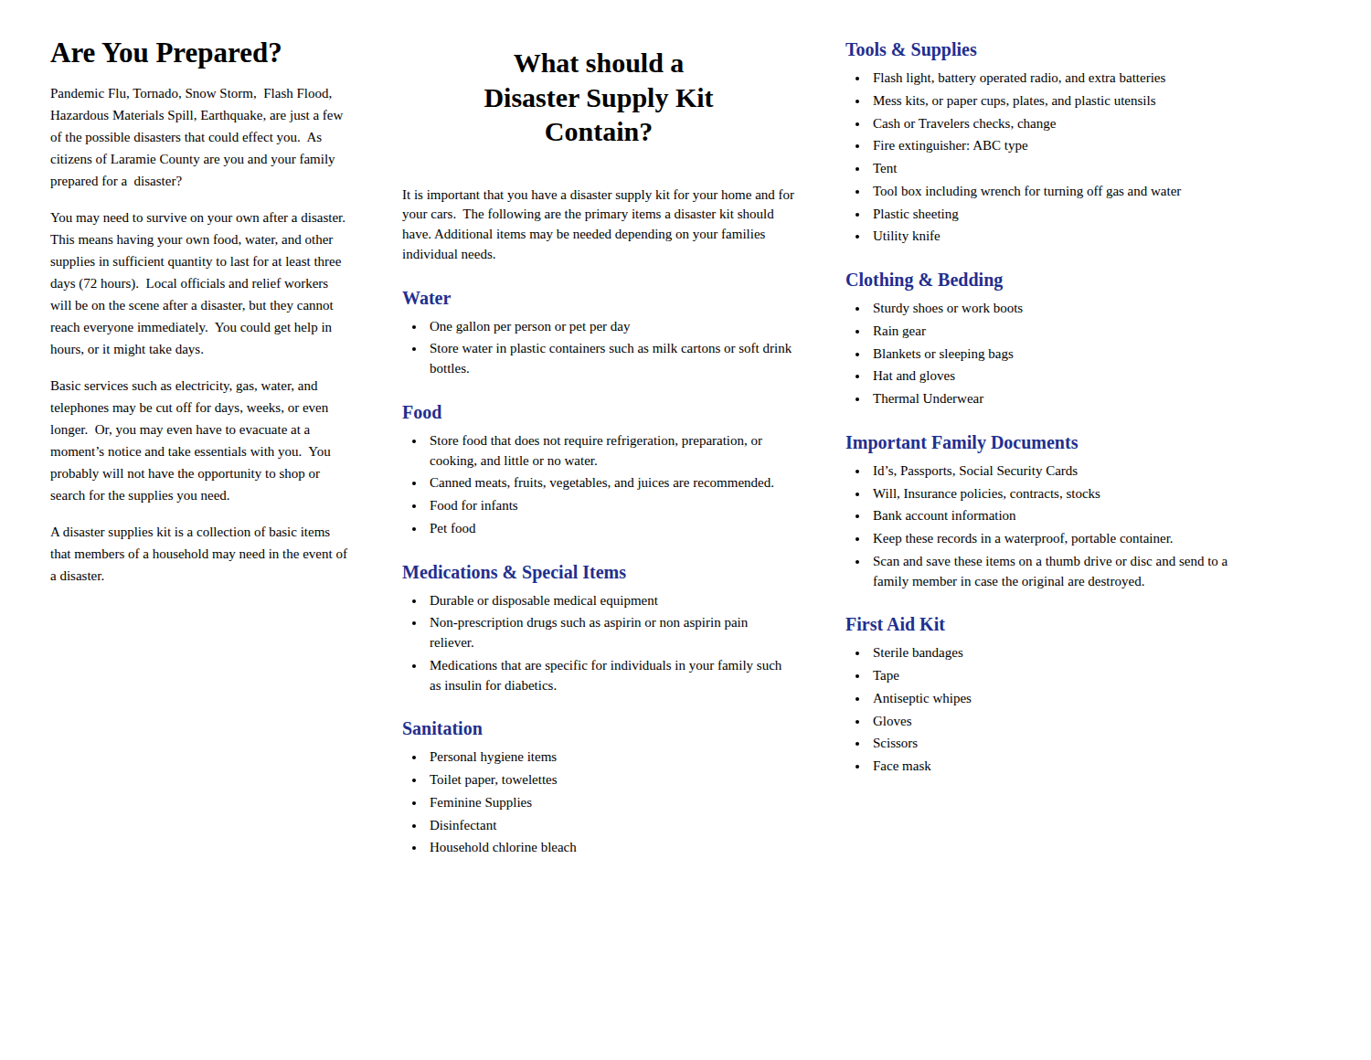Are You Prepared?
Pandemic Flu, Tornado, Snow Storm, Flash Flood, Hazardous Materials Spill, Earthquake, are just a few of the possible disasters that could effect you. As citizens of Laramie County are you and your family prepared for a disaster?
You may need to survive on your own after a disaster. This means having your own food, water, and other supplies in sufficient quantity to last for at least three days (72 hours). Local officials and relief workers will be on the scene after a disaster, but they cannot reach everyone immediately. You could get help in hours, or it might take days.
Basic services such as electricity, gas, water, and telephones may be cut off for days, weeks, or even longer. Or, you may even have to evacuate at a moment’s notice and take essentials with you. You probably will not have the opportunity to shop or search for the supplies you need.
A disaster supplies kit is a collection of basic items that members of a household may need in the event of a disaster.
What should a
Disaster Supply Kit
Contain?
It is important that you have a disaster supply kit for your home and for your cars. The following are the primary items a disaster kit should have. Additional items may be needed depending on your families individual needs.
Water
One gallon per person or pet per day
Store water in plastic containers such as milk cartons or soft drink bottles.
Food
Store food that does not require refrigeration, preparation, or cooking, and little or no water.
Canned meats, fruits, vegetables, and juices are recommended.
Food for infants
Pet food
Medications & Special Items
Durable or disposable medical equipment
Non-prescription drugs such as aspirin or non aspirin pain reliever.
Medications that are specific for individuals in your family such as insulin for diabetics.
Sanitation
Personal hygiene items
Toilet paper, towelettes
Feminine Supplies
Disinfectant
Household chlorine bleach
Tools & Supplies
Flash light, battery operated radio, and extra batteries
Mess kits, or paper cups, plates, and plastic utensils
Cash or Travelers checks, change
Fire extinguisher: ABC type
Tent
Tool box including wrench for turning off gas and water
Plastic sheeting
Utility knife
Clothing & Bedding
Sturdy shoes or work boots
Rain gear
Blankets or sleeping bags
Hat and gloves
Thermal Underwear
Important Family Documents
Id’s, Passports, Social Security Cards
Will, Insurance policies, contracts, stocks
Bank account information
Keep these records in a waterproof, portable container.
Scan and save these items on a thumb drive or disc and send to a family member in case the original are destroyed.
First Aid Kit
Sterile bandages
Tape
Antiseptic whipes
Gloves
Scissors
Face mask